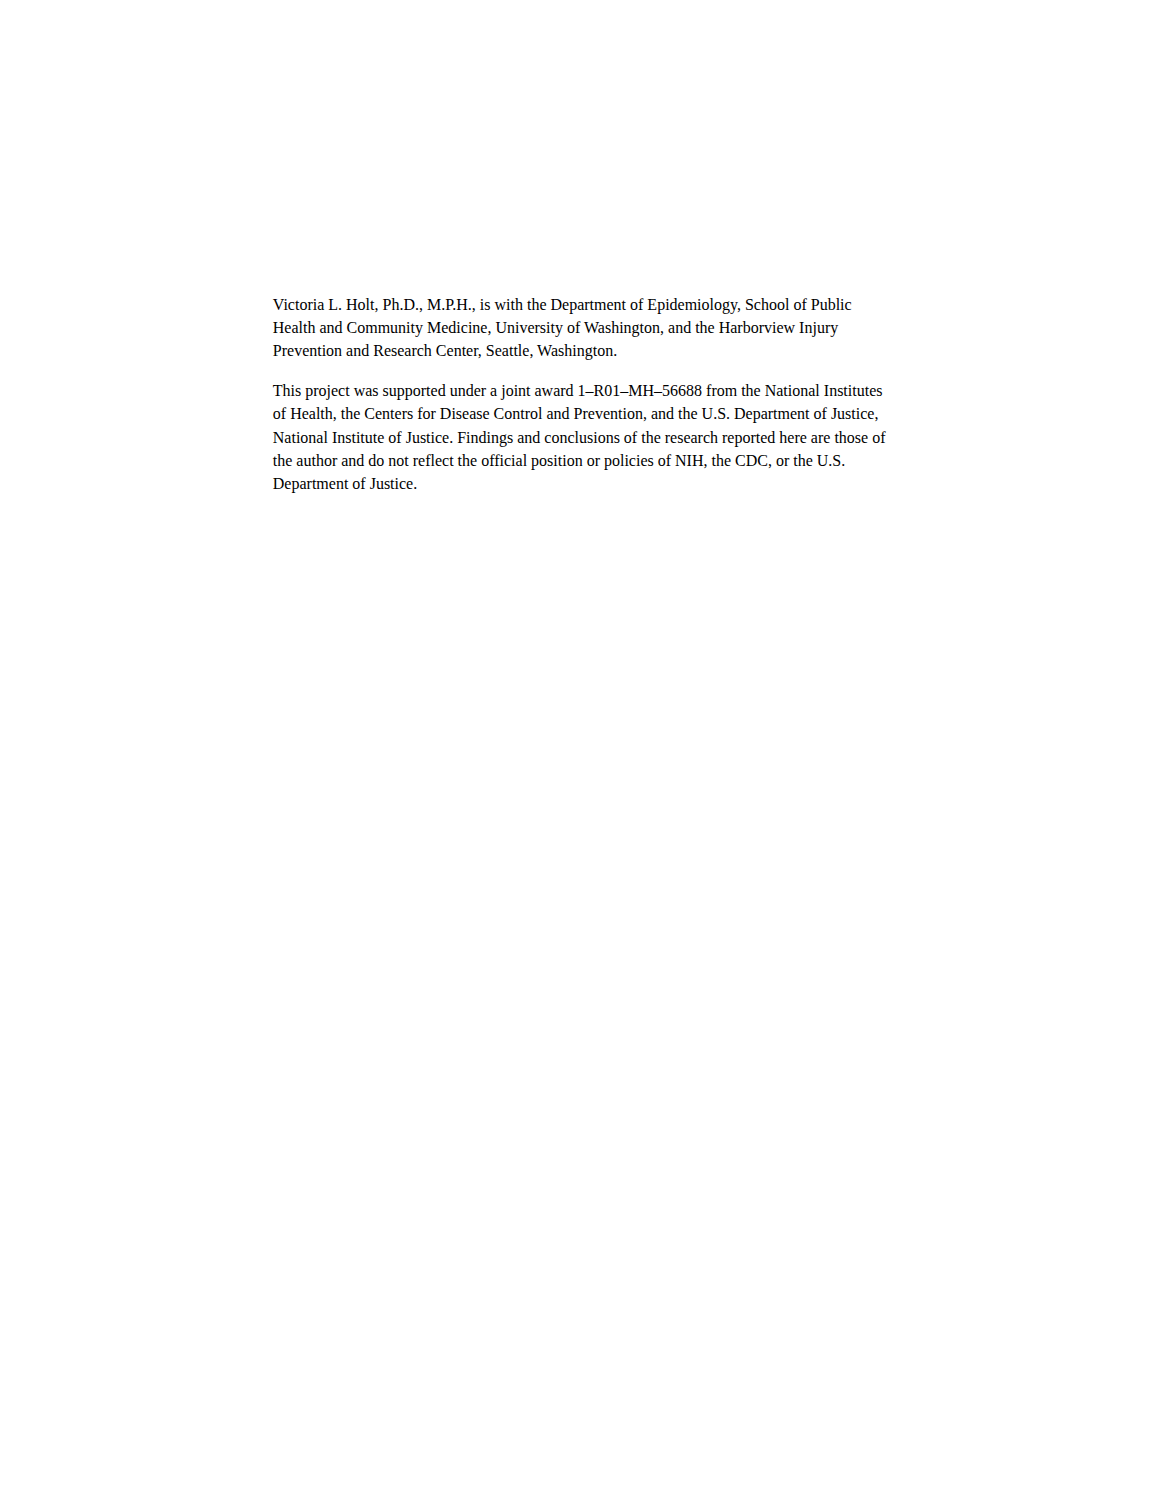Victoria L. Holt, Ph.D., M.P.H., is with the Department of Epidemiology, School of Public Health and Community Medicine, University of Washington, and the Harborview Injury Prevention and Research Center, Seattle, Washington.
This project was supported under a joint award 1–R01–MH–56688 from the National Institutes of Health, the Centers for Disease Control and Prevention, and the U.S. Department of Justice, National Institute of Justice. Findings and conclusions of the research reported here are those of the author and do not reflect the official position or policies of NIH, the CDC, or the U.S. Department of Justice.